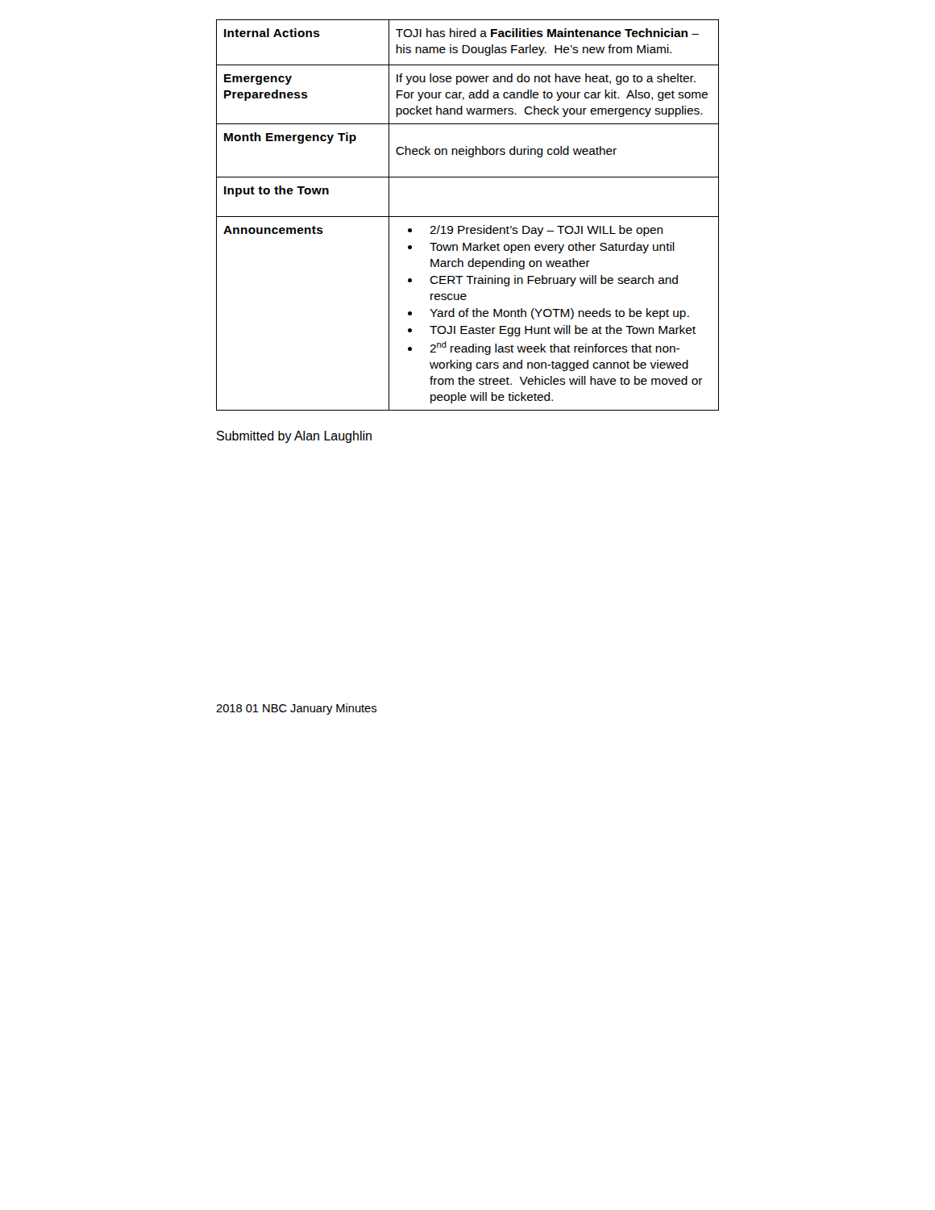| Internal Actions | TOJI has hired a Facilities Maintenance Technician – his name is Douglas Farley. He’s new from Miami. |
| Emergency Preparedness | If you lose power and do not have heat, go to a shelter. For your car, add a candle to your car kit. Also, get some pocket hand warmers. Check your emergency supplies. |
| Month Emergency Tip | Check on neighbors during cold weather |
| Input to the Town | |
| Announcements | 2/19 President’s Day – TOJI WILL be open Town Market open every other Saturday until March depending on weather CERT Training in February will be search and rescue Yard of the Month (YOTM) needs to be kept up. TOJI Easter Egg Hunt will be at the Town Market 2 nd reading last week that reinforces that non-working cars and non-tagged cannot be viewed from the street. Vehicles will have to be moved or people will be ticketed. |
Submitted by Alan Laughlin
2018 01 NBC January Minutes